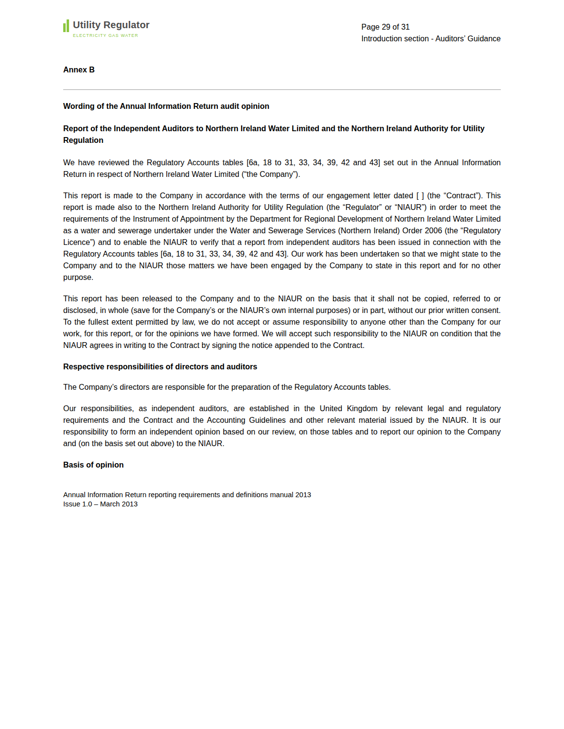Utility Regulator
Electricity Gas Water
Page 29 of 31
Introduction section - Auditors’ Guidance
Annex B
Wording of the Annual Information Return audit opinion
Report of the Independent Auditors to Northern Ireland Water Limited and the Northern Ireland Authority for Utility Regulation
We have reviewed the Regulatory Accounts tables [6a, 18 to 31, 33, 34, 39, 42 and 43] set out in the Annual Information Return in respect of Northern Ireland Water Limited (“the Company”).
This report is made to the Company in accordance with the terms of our engagement letter dated [ ] (the “Contract”). This report is made also to the Northern Ireland Authority for Utility Regulation (the “Regulator” or “NIAUR”) in order to meet the requirements of the Instrument of Appointment by the Department for Regional Development of Northern Ireland Water Limited as a water and sewerage undertaker under the Water and Sewerage Services (Northern Ireland) Order 2006 (the “Regulatory Licence”) and to enable the NIAUR to verify that a report from independent auditors has been issued in connection with the Regulatory Accounts tables [6a, 18 to 31, 33, 34, 39, 42 and 43]. Our work has been undertaken so that we might state to the Company and to the NIAUR those matters we have been engaged by the Company to state in this report and for no other purpose.
This report has been released to the Company and to the NIAUR on the basis that it shall not be copied, referred to or disclosed, in whole (save for the Company’s or the NIAUR’s own internal purposes) or in part, without our prior written consent. To the fullest extent permitted by law, we do not accept or assume responsibility to anyone other than the Company for our work, for this report, or for the opinions we have formed. We will accept such responsibility to the NIAUR on condition that the NIAUR agrees in writing to the Contract by signing the notice appended to the Contract.
Respective responsibilities of directors and auditors
The Company’s directors are responsible for the preparation of the Regulatory Accounts tables.
Our responsibilities, as independent auditors, are established in the United Kingdom by relevant legal and regulatory requirements and the Contract and the Accounting Guidelines and other relevant material issued by the NIAUR. It is our responsibility to form an independent opinion based on our review, on those tables and to report our opinion to the Company and (on the basis set out above) to the NIAUR.
Basis of opinion
Annual Information Return reporting requirements and definitions manual 2013
Issue 1.0 – March 2013